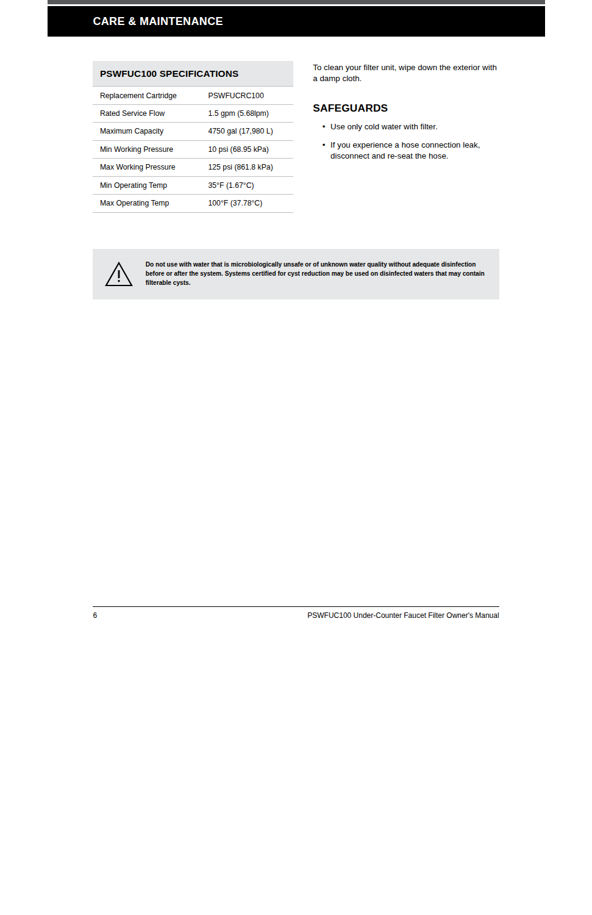Care & Maintenance
PSWFUC100 SPECIFICATIONS
| Replacement Cartridge | PSWFUCRC100 |
| Rated Service Flow | 1.5 gpm (5.68lpm) |
| Maximum Capacity | 4750 gal (17,980 L) |
| Min Working Pressure | 10 psi (68.95 kPa) |
| Max Working Pressure | 125 psi (861.8 kPa) |
| Min Operating Temp | 35°F (1.67°C) |
| Max Operating Temp | 100°F (37.78°C) |
To clean your filter unit, wipe down the exterior with a damp cloth.
SAFEGUARDS
Use only cold water with filter.
If you experience a hose connection leak, disconnect and re-seat the hose.
Do not use with water that is microbiologically unsafe or of unknown water quality without adequate disinfection before or after the system. Systems certified for cyst reduction may be used on disinfected waters that may contain filterable cysts.
6 PSWFUC100 Under-Counter Faucet Filter Owner's Manual